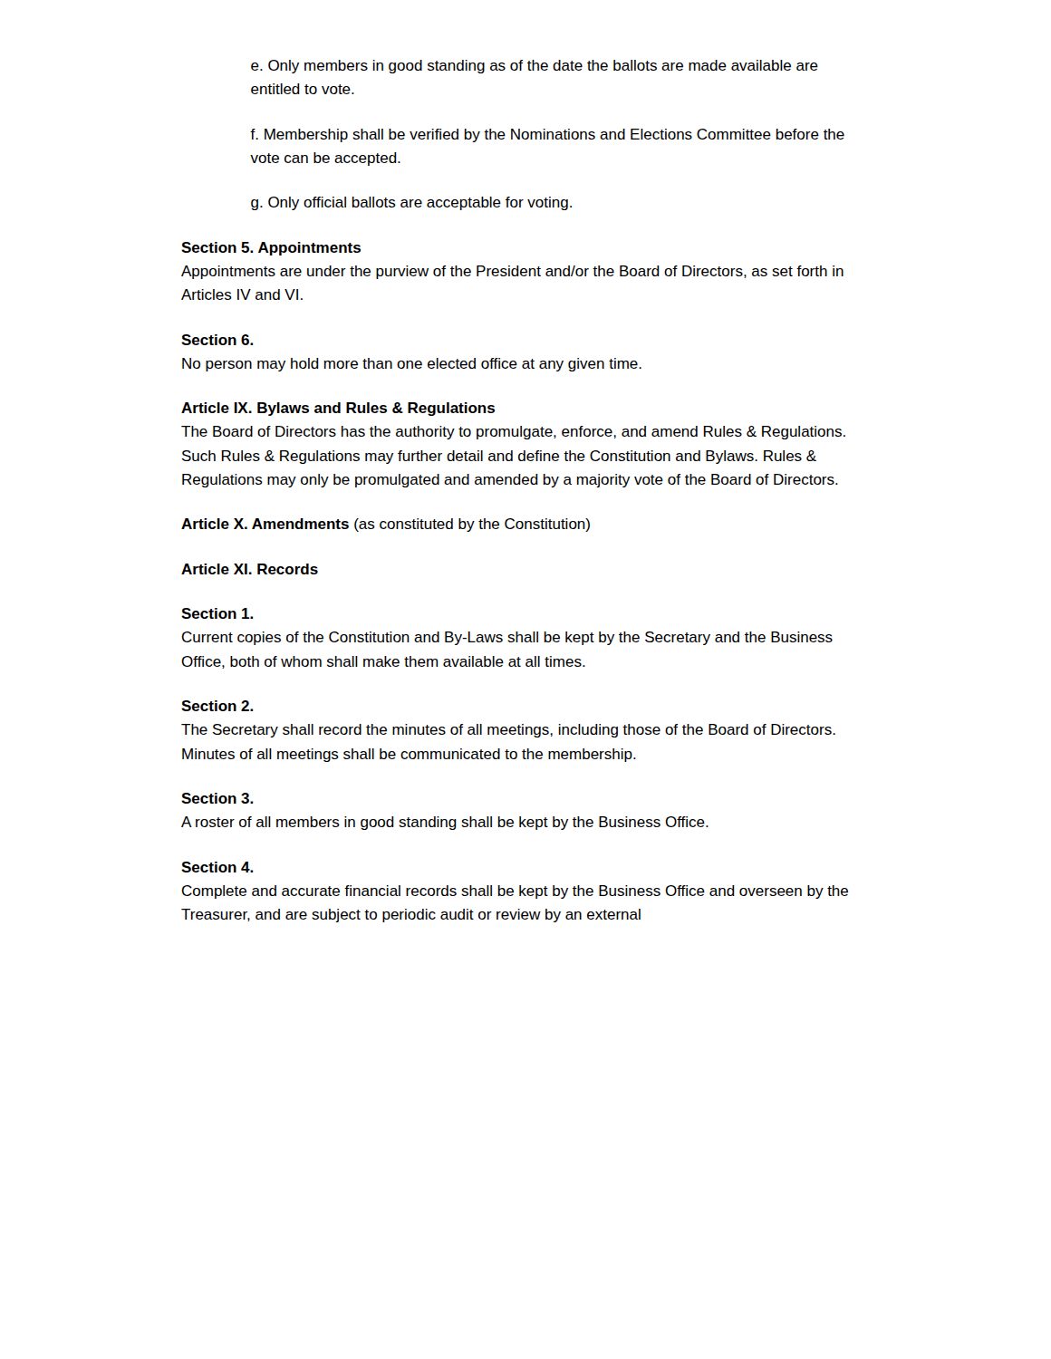e. Only members in good standing as of the date the ballots are made available are entitled to vote.
f. Membership shall be verified by the Nominations and Elections Committee before the vote can be accepted.
g. Only official ballots are acceptable for voting.
Section 5. Appointments
Appointments are under the purview of the President and/or the Board of Directors, as set forth in Articles IV and VI.
Section 6.
No person may hold more than one elected office at any given time.
Article IX. Bylaws and Rules & Regulations
The Board of Directors has the authority to promulgate, enforce, and amend Rules & Regulations. Such Rules & Regulations may further detail and define the Constitution and Bylaws. Rules & Regulations may only be promulgated and amended by a majority vote of the Board of Directors.
Article X. Amendments (as constituted by the Constitution)
Article XI. Records
Section 1.
Current copies of the Constitution and By-Laws shall be kept by the Secretary and the Business Office, both of whom shall make them available at all times.
Section 2.
The Secretary shall record the minutes of all meetings, including those of the Board of Directors. Minutes of all meetings shall be communicated to the membership.
Section 3.
A roster of all members in good standing shall be kept by the Business Office.
Section 4.
Complete and accurate financial records shall be kept by the Business Office and overseen by the Treasurer, and are subject to periodic audit or review by an external